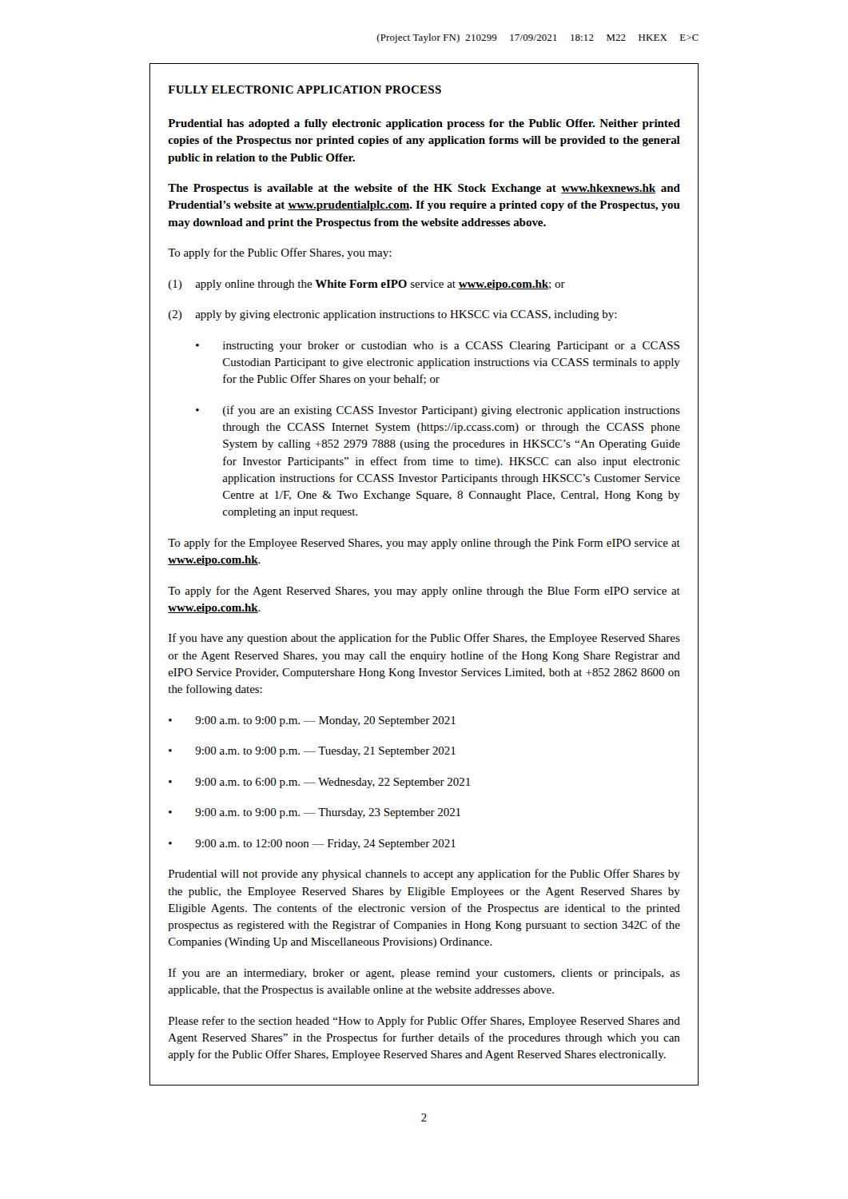(Project Taylor FN) 210299 17/09/2021 18:12 M22 HKEX E>C
FULLY ELECTRONIC APPLICATION PROCESS
Prudential has adopted a fully electronic application process for the Public Offer. Neither printed copies of the Prospectus nor printed copies of any application forms will be provided to the general public in relation to the Public Offer.
The Prospectus is available at the website of the HK Stock Exchange at www.hkexnews.hk and Prudential’s website at www.prudentialplc.com. If you require a printed copy of the Prospectus, you may download and print the Prospectus from the website addresses above.
To apply for the Public Offer Shares, you may:
(1)
apply online through the White Form eIPO service at www.eipo.com.hk; or
(2)
apply by giving electronic application instructions to HKSCC via CCASS, including by:
•
instructing your broker or custodian who is a CCASS Clearing Participant or a CCASS Custodian Participant to give electronic application instructions via CCASS terminals to apply for the Public Offer Shares on your behalf; or
•
(if you are an existing CCASS Investor Participant) giving electronic application instructions through the CCASS Internet System (https://ip.ccass.com) or through the CCASS phone System by calling +852 2979 7888 (using the procedures in HKSCC’s “An Operating Guide for Investor Participants” in effect from time to time). HKSCC can also input electronic application instructions for CCASS Investor Participants through HKSCC’s Customer Service Centre at 1/F, One & Two Exchange Square, 8 Connaught Place, Central, Hong Kong by completing an input request.
To apply for the Employee Reserved Shares, you may apply online through the Pink Form eIPO service at www.eipo.com.hk.
To apply for the Agent Reserved Shares, you may apply online through the Blue Form eIPO service at www.eipo.com.hk.
If you have any question about the application for the Public Offer Shares, the Employee Reserved Shares or the Agent Reserved Shares, you may call the enquiry hotline of the Hong Kong Share Registrar and eIPO Service Provider, Computershare Hong Kong Investor Services Limited, both at +852 2862 8600 on the following dates:
•
9:00 a.m. to 9:00 p.m. — Monday, 20 September 2021
•
9:00 a.m. to 9:00 p.m. — Tuesday, 21 September 2021
•
9:00 a.m. to 6:00 p.m. — Wednesday, 22 September 2021
•
9:00 a.m. to 9:00 p.m. — Thursday, 23 September 2021
•
9:00 a.m. to 12:00 noon — Friday, 24 September 2021
Prudential will not provide any physical channels to accept any application for the Public Offer Shares by the public, the Employee Reserved Shares by Eligible Employees or the Agent Reserved Shares by Eligible Agents. The contents of the electronic version of the Prospectus are identical to the printed prospectus as registered with the Registrar of Companies in Hong Kong pursuant to section 342C of the Companies (Winding Up and Miscellaneous Provisions) Ordinance.
If you are an intermediary, broker or agent, please remind your customers, clients or principals, as applicable, that the Prospectus is available online at the website addresses above.
Please refer to the section headed “How to Apply for Public Offer Shares, Employee Reserved Shares and Agent Reserved Shares” in the Prospectus for further details of the procedures through which you can apply for the Public Offer Shares, Employee Reserved Shares and Agent Reserved Shares electronically.
2